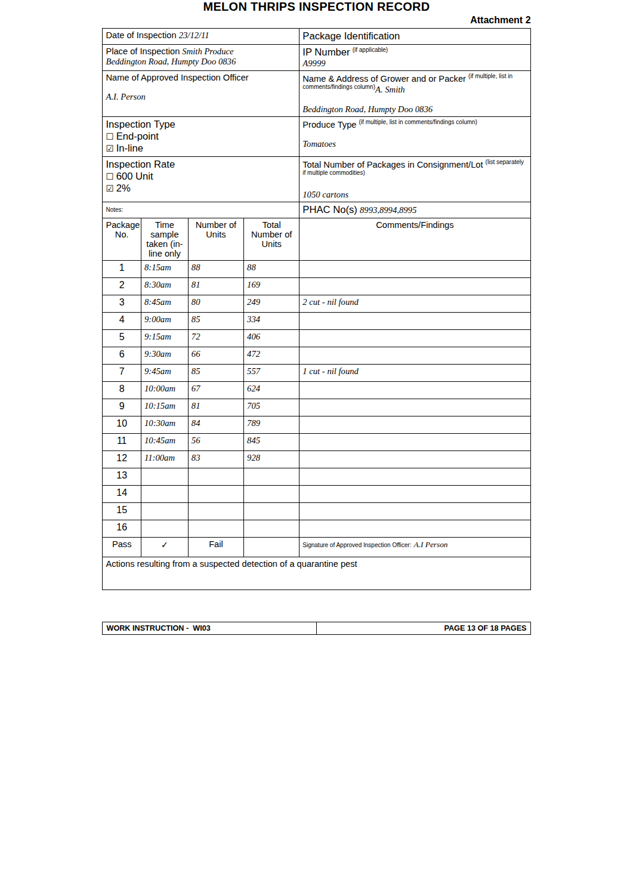MELON THRIPS INSPECTION RECORD
Attachment 2
| Date of Inspection 23/12/11 | Package Identification |
| Place of Inspection Smith Produce Beddington Road, Humpty Doo 0836 | IP Number (if applicable) A9999 |
| Name of Approved Inspection Officer A.I. Person | Name & Address of Grower and or Packer (if multiple, list in comments/findings column) A. Smith Beddington Road, Humpty Doo 0836 |
| Inspection Type ☐ End-point ☑ In-line | Produce Type (if multiple, list in comments/findings column) Tomatoes |
| Inspection Rate ☐ 600 Unit ☑ 2% | Total Number of Packages in Consignment/Lot (list separately if multiple commodities) 1050 cartons |
| Notes: | PHAC No(s) 8993,8994,8995 |
| Package No. | Time sample taken (in-line only | Number of Units | Total Number of Units | Comments/Findings |
| 1 | 8:15am | 88 | 88 | |
| 2 | 8:30am | 81 | 169 | |
| 3 | 8:45am | 80 | 249 | 2 cut - nil found |
| 4 | 9:00am | 85 | 334 | |
| 5 | 9:15am | 72 | 406 | |
| 6 | 9:30am | 66 | 472 | |
| 7 | 9:45am | 85 | 557 | 1 cut - nil found |
| 8 | 10:00am | 67 | 624 | |
| 9 | 10:15am | 81 | 705 | |
| 10 | 10:30am | 84 | 789 | |
| 11 | 10:45am | 56 | 845 | |
| 12 | 11:00am | 83 | 928 | |
| 13 | | | | |
| 14 | | | | |
| 15 | | | | |
| 16 | | | | |
| Pass | ✓ | Fail | | Signature of Approved Inspection Officer: A.I Person |
| Actions resulting from a suspected detection of a quarantine pest |
| WORK INSTRUCTION - WI03 | PAGE 13 OF 18 PAGES |